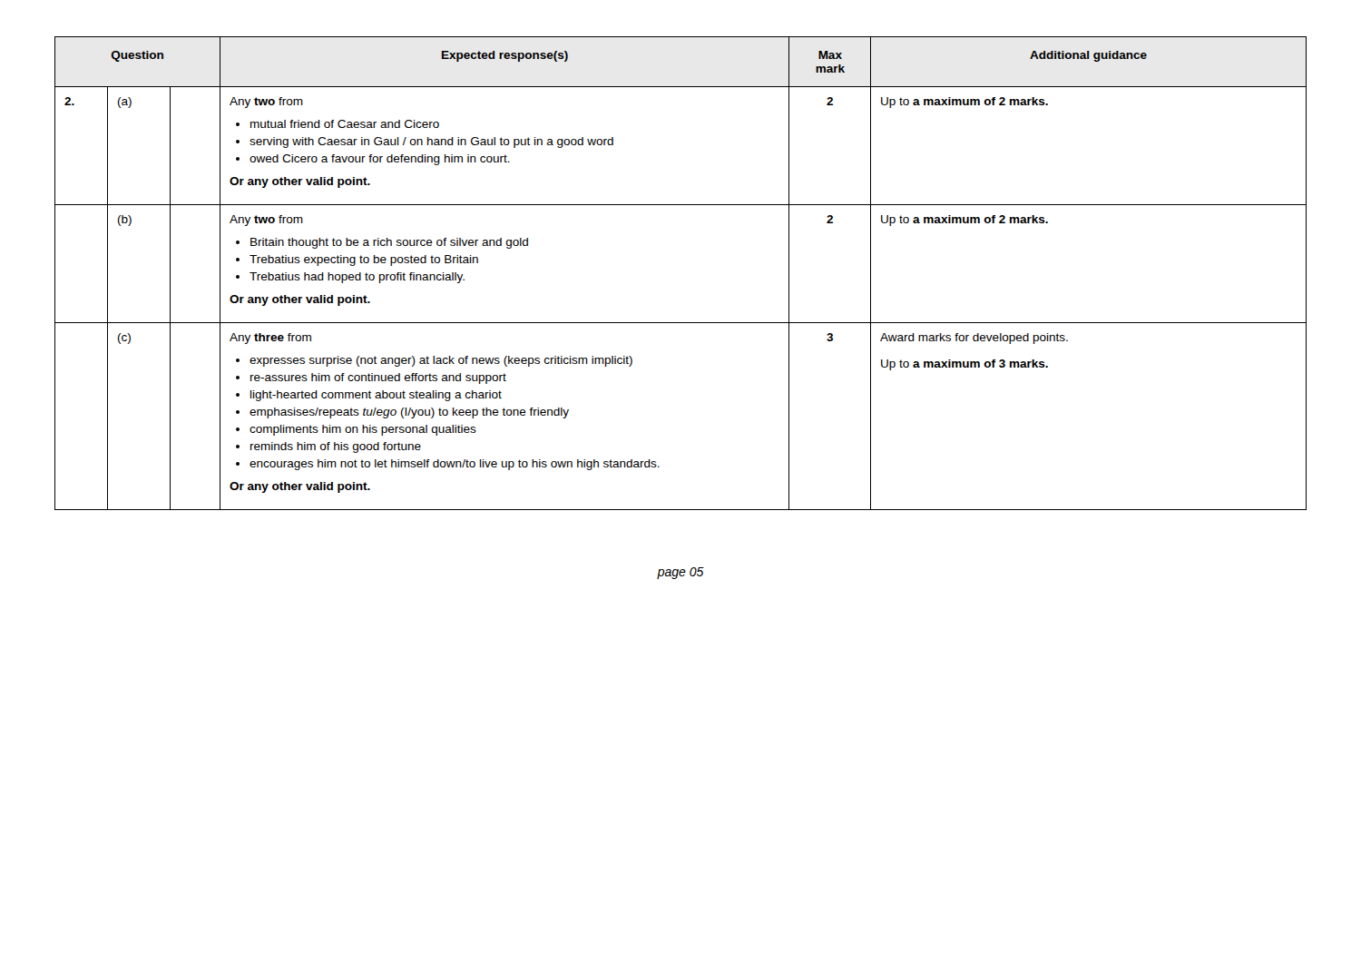| Question | Expected response(s) | Max mark | Additional guidance |
| --- | --- | --- | --- |
| 2. | (a) | | Any two from mutual friend of Caesar and Cicero serving with Caesar in Gaul / on hand in Gaul to put in a good word owed Cicero a favour for defending him in court. Or any other valid point. | 2 | Up to a maximum of 2 marks. |
| | (b) | | Any two from Britain thought to be a rich source of silver and gold Trebatius expecting to be posted to Britain Trebatius had hoped to profit financially. Or any other valid point. | 2 | Up to a maximum of 2 marks. |
| | (c) | | Any three from expresses surprise (not anger) at lack of news (keeps criticism implicit) re-assures him of continued efforts and support light-hearted comment about stealing a chariot emphasises/repeats tu / ego (I/you) to keep the tone friendly compliments him on his personal qualities reminds him of his good fortune encourages him not to let himself down/to live up to his own high standards. Or any other valid point. | 3 | Award marks for developed points. Up to a maximum of 3 marks. |
page 05